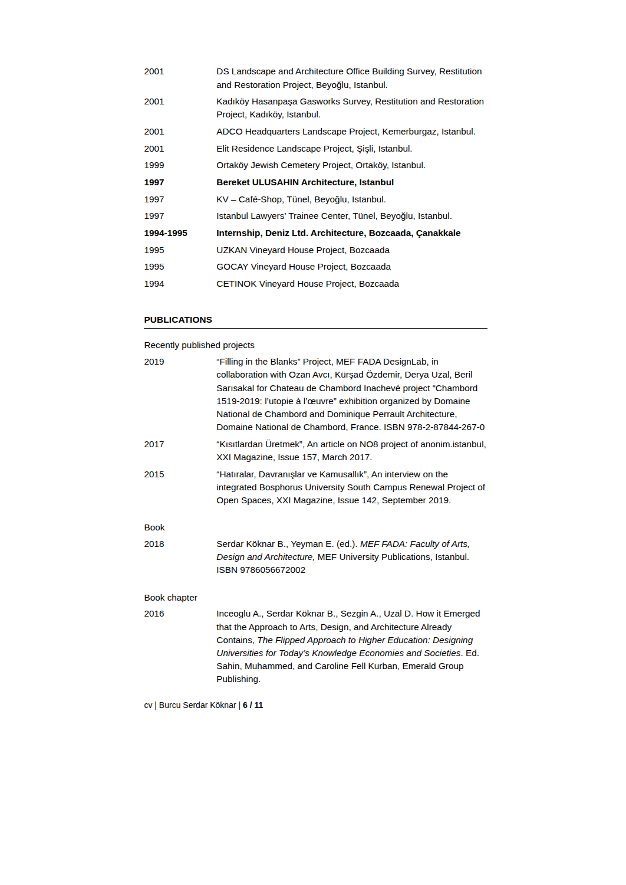| 2001 | DS Landscape and Architecture Office Building Survey, Restitution and Restoration Project, Beyoğlu, Istanbul. |
| 2001 | Kadıköy Hasanpaşa Gasworks Survey, Restitution and Restoration Project, Kadıköy, Istanbul. |
| 2001 | ADCO Headquarters Landscape Project, Kemerburgaz, Istanbul. |
| 2001 | Elit Residence Landscape Project, Şişli, Istanbul. |
| 1999 | Ortaköy Jewish Cemetery Project, Ortaköy, Istanbul. |
| 1997 | Bereket ULUSAHIN Architecture, Istanbul |
| 1997 | KV – Café-Shop, Tünel, Beyoğlu, Istanbul. |
| 1997 | Istanbul Lawyers’ Trainee Center, Tünel, Beyoğlu, Istanbul. |
| 1994-1995 | Internship, Deniz Ltd. Architecture, Bozcaada, Çanakkale |
| 1995 | UZKAN Vineyard House Project, Bozcaada |
| 1995 | GOCAY Vineyard House Project, Bozcaada |
| 1994 | CETINOK Vineyard House Project, Bozcaada |
PUBLICATIONS
Recently published projects
| 2019 | “Filling in the Blanks” Project, MEF FADA DesignLab, in collaboration with Ozan Avcı, Kürşad Özdemir, Derya Uzal, Beril Sarısakal for Chateau de Chambord Inachevé project “Chambord 1519-2019: l’utopie à l’œuvre” exhibition organized by Domaine National de Chambord and Dominique Perrault Architecture, Domaine National de Chambord, France. ISBN 978-2-87844-267-0 |
| 2017 | “Kısıtlardan Üretmek”, An article on NO8 project of anonim.istanbul, XXI Magazine, Issue 157, March 2017. |
| 2015 | “Hatıralar, Davranışlar ve Kamusallık”, An interview on the integrated Bosphorus University South Campus Renewal Project of Open Spaces, XXI Magazine, Issue 142, September 2019. |
Book
| 2018 | Serdar Köknar B., Yeyman E. (ed.). MEF FADA: Faculty of Arts, Design and Architecture, MEF University Publications, Istanbul. ISBN 9786056672002 |
Book chapter
| 2016 | Inceoglu A., Serdar Köknar B., Sezgin A., Uzal D. How it Emerged that the Approach to Arts, Design, and Architecture Already Contains, The Flipped Approach to Higher Education: Designing Universities for Today’s Knowledge Economies and Societies . Ed. Sahin, Muhammed, and Caroline Fell Kurban, Emerald Group Publishing. |
cv | Burcu Serdar Köknar | 6 / 11